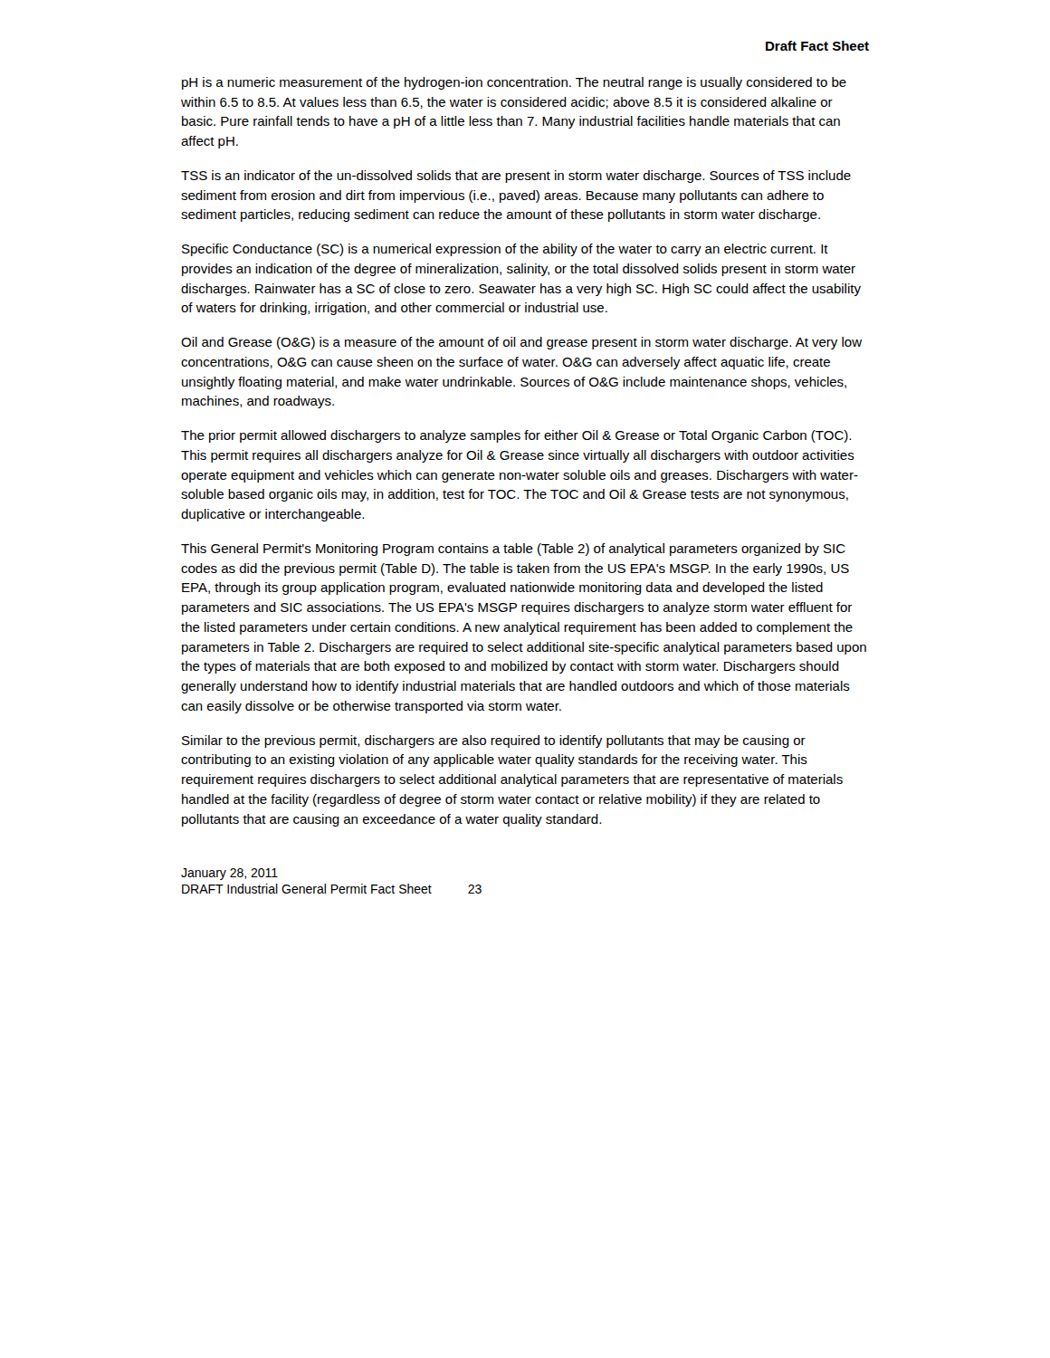Draft Fact Sheet
pH is a numeric measurement of the hydrogen-ion concentration. The neutral range is usually considered to be within 6.5 to 8.5. At values less than 6.5, the water is considered acidic; above 8.5 it is considered alkaline or basic. Pure rainfall tends to have a pH of a little less than 7. Many industrial facilities handle materials that can affect pH.
TSS is an indicator of the un-dissolved solids that are present in storm water discharge. Sources of TSS include sediment from erosion and dirt from impervious (i.e., paved) areas. Because many pollutants can adhere to sediment particles, reducing sediment can reduce the amount of these pollutants in storm water discharge.
Specific Conductance (SC) is a numerical expression of the ability of the water to carry an electric current. It provides an indication of the degree of mineralization, salinity, or the total dissolved solids present in storm water discharges. Rainwater has a SC of close to zero. Seawater has a very high SC. High SC could affect the usability of waters for drinking, irrigation, and other commercial or industrial use.
Oil and Grease (O&G) is a measure of the amount of oil and grease present in storm water discharge. At very low concentrations, O&G can cause sheen on the surface of water. O&G can adversely affect aquatic life, create unsightly floating material, and make water undrinkable. Sources of O&G include maintenance shops, vehicles, machines, and roadways.
The prior permit allowed dischargers to analyze samples for either Oil & Grease or Total Organic Carbon (TOC). This permit requires all dischargers analyze for Oil & Grease since virtually all dischargers with outdoor activities operate equipment and vehicles which can generate non-water soluble oils and greases. Dischargers with water-soluble based organic oils may, in addition, test for TOC. The TOC and Oil & Grease tests are not synonymous, duplicative or interchangeable.
This General Permit's Monitoring Program contains a table (Table 2) of analytical parameters organized by SIC codes as did the previous permit (Table D). The table is taken from the US EPA's MSGP. In the early 1990s, US EPA, through its group application program, evaluated nationwide monitoring data and developed the listed parameters and SIC associations. The US EPA's MSGP requires dischargers to analyze storm water effluent for the listed parameters under certain conditions. A new analytical requirement has been added to complement the parameters in Table 2. Dischargers are required to select additional site-specific analytical parameters based upon the types of materials that are both exposed to and mobilized by contact with storm water. Dischargers should generally understand how to identify industrial materials that are handled outdoors and which of those materials can easily dissolve or be otherwise transported via storm water.
Similar to the previous permit, dischargers are also required to identify pollutants that may be causing or contributing to an existing violation of any applicable water quality standards for the receiving water. This requirement requires dischargers to select additional analytical parameters that are representative of materials handled at the facility (regardless of degree of storm water contact or relative mobility) if they are related to pollutants that are causing an exceedance of a water quality standard.
January 28, 2011
DRAFT Industrial General Permit Fact Sheet23